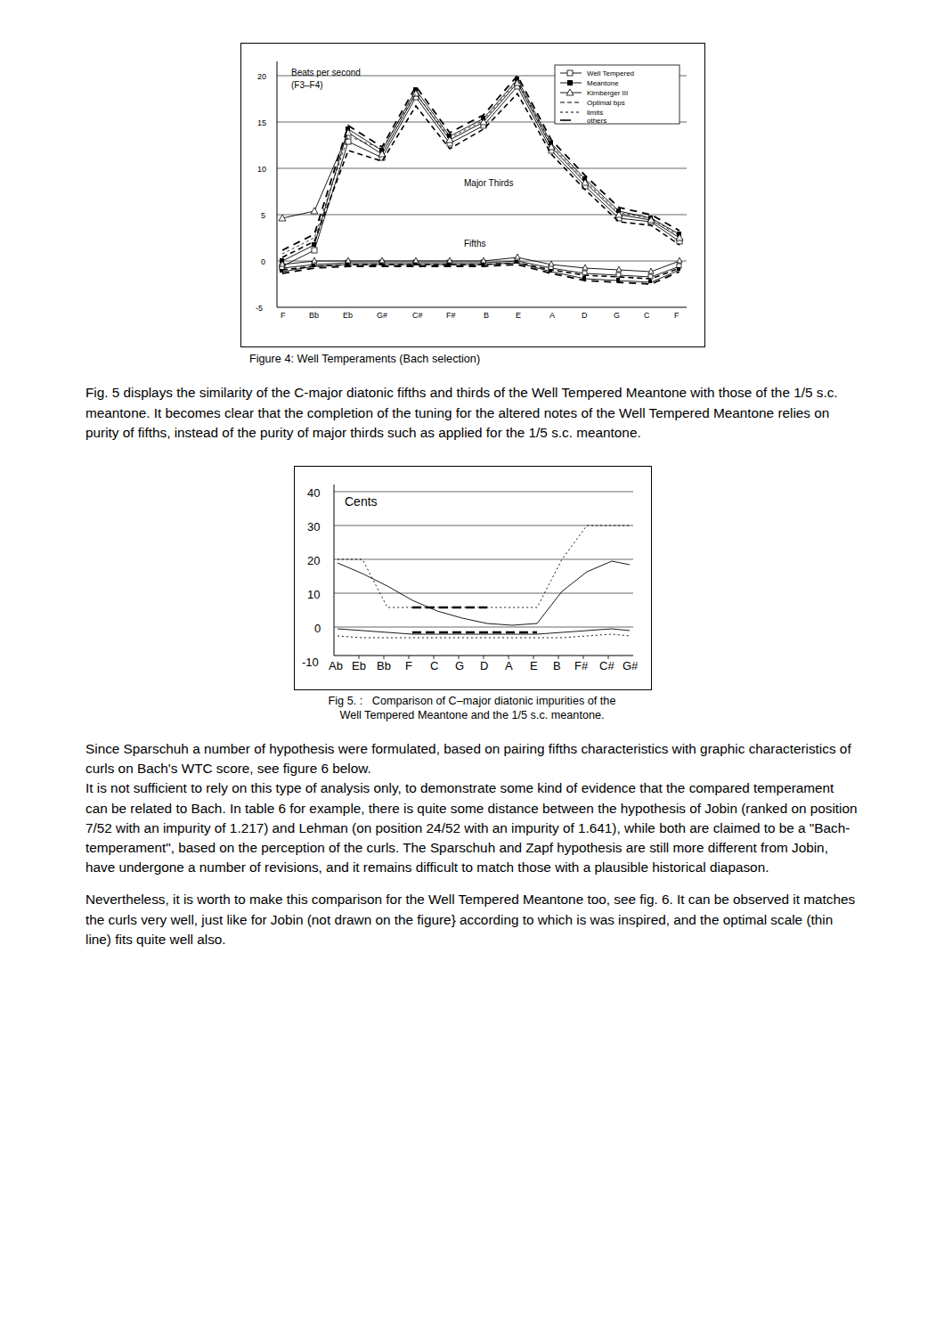20 15 10 5 0 -5 F Bb Eb G# C# F# B E A D G C F Beats per second (F3–F4) Major Thirds Fifths Well Tempered Meantone Kirnberger III Optimal bps limits others
Figure 4: Well Temperaments (Bach selection)
Fig. 5 displays the similarity of the C-major diatonic fifths and thirds of the Well Tempered Meantone with those of the 1/5 s.c. meantone. It becomes clear that the completion of the tuning for the altered notes of the Well Tempered Meantone relies on purity of fifths, instead of the purity of major thirds such as applied for the 1/5 s.c. meantone.
40 30 20 10 0 -10 Cents Ab Eb Bb F C G D A E B F# C# G#
Fig 5. : Comparison of C–major diatonic impurities of the
Well Tempered Meantone and the 1/5 s.c. meantone.
Since Sparschuh a number of hypothesis were formulated, based on pairing fifths characteristics with graphic characteristics of curls on Bach's WTC score, see figure 6 below.
It is not sufficient to rely on this type of analysis only, to demonstrate some kind of evidence that the compared temperament can be related to Bach. In table 6 for example, there is quite some distance between the hypothesis of Jobin (ranked on position 7/52 with an impurity of 1.217) and Lehman (on position 24/52 with an impurity of 1.641), while both are claimed to be a "Bach-temperament", based on the perception of the curls. The Sparschuh and Zapf hypothesis are still more different from Jobin, have undergone a number of revisions, and it remains difficult to match those with a plausible historical diapason.
Nevertheless, it is worth to make this comparison for the Well Tempered Meantone too, see fig. 6. It can be observed it matches the curls very well, just like for Jobin (not drawn on the figure} according to which is was inspired, and the optimal scale (thin line) fits quite well also.